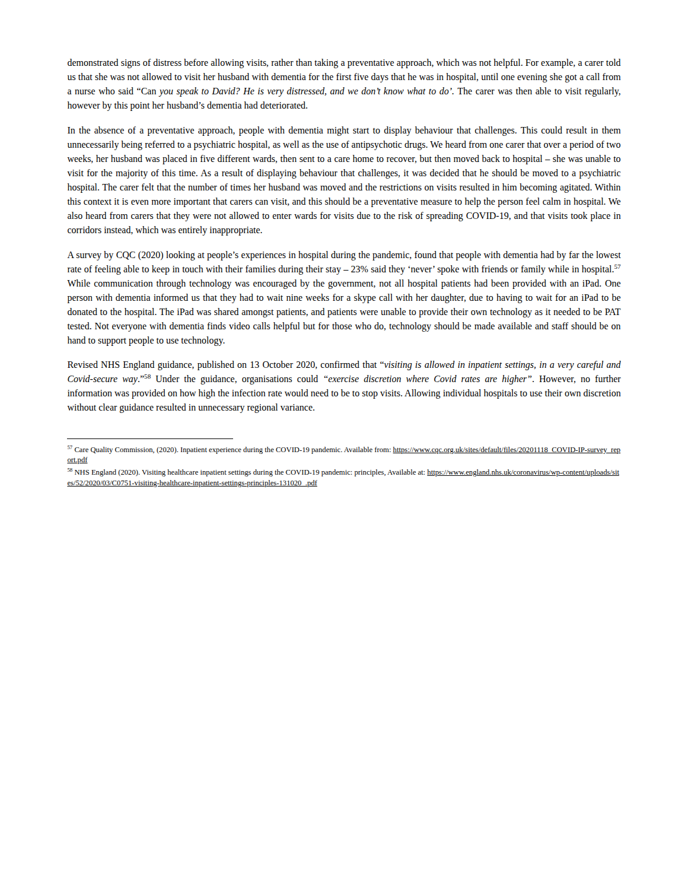demonstrated signs of distress before allowing visits, rather than taking a preventative approach, which was not helpful. For example, a carer told us that she was not allowed to visit her husband with dementia for the first five days that he was in hospital, until one evening she got a call from a nurse who said “Can you speak to David? He is very distressed, and we don’t know what to do’. The carer was then able to visit regularly, however by this point her husband’s dementia had deteriorated.
In the absence of a preventative approach, people with dementia might start to display behaviour that challenges. This could result in them unnecessarily being referred to a psychiatric hospital, as well as the use of antipsychotic drugs. We heard from one carer that over a period of two weeks, her husband was placed in five different wards, then sent to a care home to recover, but then moved back to hospital – she was unable to visit for the majority of this time. As a result of displaying behaviour that challenges, it was decided that he should be moved to a psychiatric hospital. The carer felt that the number of times her husband was moved and the restrictions on visits resulted in him becoming agitated. Within this context it is even more important that carers can visit, and this should be a preventative measure to help the person feel calm in hospital. We also heard from carers that they were not allowed to enter wards for visits due to the risk of spreading COVID-19, and that visits took place in corridors instead, which was entirely inappropriate.
A survey by CQC (2020) looking at people’s experiences in hospital during the pandemic, found that people with dementia had by far the lowest rate of feeling able to keep in touch with their families during their stay – 23% said they ‘never’ spoke with friends or family while in hospital.57 While communication through technology was encouraged by the government, not all hospital patients had been provided with an iPad. One person with dementia informed us that they had to wait nine weeks for a skype call with her daughter, due to having to wait for an iPad to be donated to the hospital. The iPad was shared amongst patients, and patients were unable to provide their own technology as it needed to be PAT tested. Not everyone with dementia finds video calls helpful but for those who do, technology should be made available and staff should be on hand to support people to use technology.
Revised NHS England guidance, published on 13 October 2020, confirmed that “visiting is allowed in inpatient settings, in a very careful and Covid-secure way.”58 Under the guidance, organisations could “exercise discretion where Covid rates are higher”. However, no further information was provided on how high the infection rate would need to be to stop visits. Allowing individual hospitals to use their own discretion without clear guidance resulted in unnecessary regional variance.
57 Care Quality Commission, (2020). Inpatient experience during the COVID-19 pandemic. Available from: https://www.cqc.org.uk/sites/default/files/20201118_COVID-IP-survey_report.pdf
58 NHS England (2020). Visiting healthcare inpatient settings during the COVID-19 pandemic: principles, Available at: https://www.england.nhs.uk/coronavirus/wp-content/uploads/sites/52/2020/03/C0751-visiting-healthcare-inpatient-settings-principles-131020_.pdf